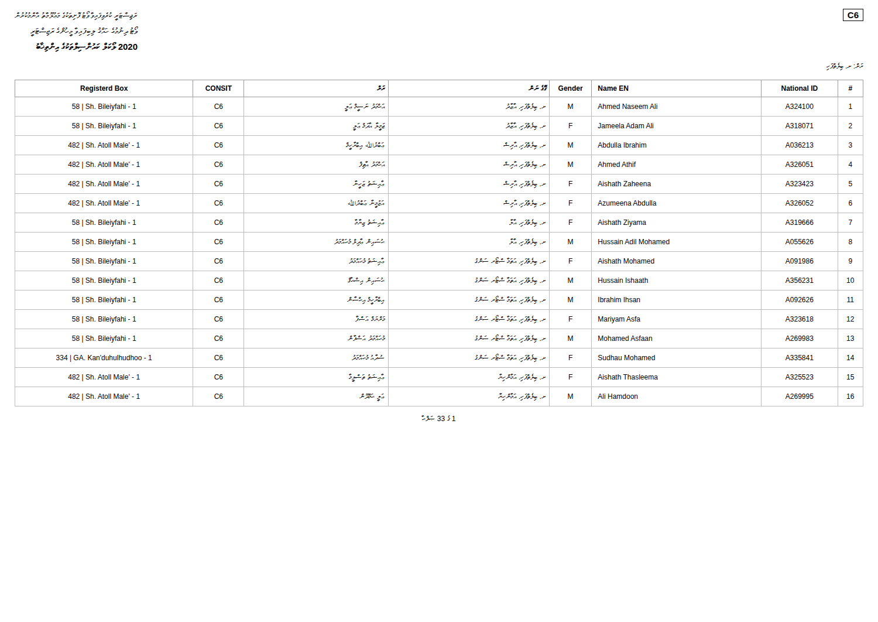C6
ރަޖިސްޓަރީ ކުރެވިފައިވާ ވޯޓު ފޮށިތަކުގެ މަޢުލޫމާތު އާންމުކުރުން
ވޯޓު ދިނުމުގެ ހައްޤު ލިބިފައިވާ މީހުންގެ ރަޖިސްޓަރީ
2020 ލޯކަލް ކައުންސިލްތަކުގެ އިންތިޚާބު
ރަށް: ށ. ބިލެތްފަހި
| # | National ID | Name EN | Gender | ގޭގެ ނަން | ރަށް | CONSIT | Registerd Box |
| --- | --- | --- | --- | --- | --- | --- | --- |
| 1 | A324100 | Ahmed Naseem Ali | M | ށ. ބިލެތްފަހި، އާޒާދު | އަޙްމަދު ނަސީމް ޢަލީ | C6 | 58 / Sh. Bileiyfahi - 1 |
| 2 | A318071 | Jameela Adam Ali | F | ށ. ބިލެތްފަހި، އާޒާދު | ޖަމީލާ އާދަމް ޢަލީ | C6 | 58 / Sh. Bileiyfahi - 1 |
| 3 | A036213 | Abdulla Ibrahim | M | ށ. ބިލެތްފަހި، އާރިޝް | ޢަބްދުﷲ އިބްރާހީމް | C6 | 482 / Sh. Atoll Male' - 1 |
| 4 | A326051 | Ahmed Athif | M | ށ. ބިލެތްފަހި، އާރިޝް | އަޙްމަދު އާޠިފް | C6 | 482 / Sh. Atoll Male' - 1 |
| 5 | A323423 | Aishath Zaheena | F | ށ. ބިލެތްފަހި، އާރިޝް | ޢާއިޝަތު ޒަހީނާ | C6 | 482 / Sh. Atoll Male' - 1 |
| 6 | A326052 | Azumeena Abdulla | F | ށ. ބިލެތްފަހި، އާރިޝް | އަޒުމީނާ ޢަބްދުﷲ | C6 | 482 / Sh. Atoll Male' - 1 |
| 7 | A319666 | Aishath Ziyama | F | ށ. ބިލެތްފަހި، އާލާ | ޢާއިޝަތު ޒިޔާމާ | C6 | 58 / Sh. Bileiyfahi - 1 |
| 8 | A055626 | Hussain Adil Mohamed | M | ށ. ބިލެތްފަހި، އާލާ | ޙުސައިން ޢާދިލް މުޙައްމަދު | C6 | 58 / Sh. Bileiyfahi - 1 |
| 9 | A091986 | Aishath Mohamed | F | ށ. ބިލެތްފަހި، އަތަމާ ސްޓޯރ ސަންގު | ޢާއިޝަތު މުޙައްމަދު | C6 | 58 / Sh. Bileiyfahi - 1 |
| 10 | A356231 | Hussain Ishaath | M | ށ. ބިލެތްފަހި، އަތަމާ ސްޓޯރ ސަންގު | ޙުސައިން އިސްޙާޤް | C6 | 58 / Sh. Bileiyfahi - 1 |
| 11 | A092626 | Ibrahim Ihsan | M | ށ. ބިލެތްފަހި، އަތަމާ ސްޓޯރ ސަންގު | އިބްރާހީމް އިޙްސާން | C6 | 58 / Sh. Bileiyfahi - 1 |
| 12 | A323618 | Mariyam Asfa | F | ށ. ބިލެތްފަހި، އަތަމާ ސްޓޯރ ސަންގު | މަރްޔަމް އަސްފާ | C6 | 58 / Sh. Bileiyfahi - 1 |
| 13 | A269983 | Mohamed Asfaan | M | ށ. ބިލެތްފަހި، އަތަމާ ސްޓޯރ ސަންގު | މުޙައްމަދު އަސްފާން | C6 | 58 / Sh. Bileiyfahi - 1 |
| 14 | A335841 | Sudhau Mohamed | F | ށ. ބިލެތްފަހި، އަތަމާ ސްޓޯރ ސަންގު | ސުދާއު މުޙައްމަދު | C6 | 334 / GA. Kan'duhulhudhoo - 1 |
| 15 | A325523 | Aishath Thasleema | F | ށ. ބިލެތްފަހި، އަމާންހިޔާ | ޢާއިޝަތު ތަސްލީމާ | C6 | 482 / Sh. Atoll Male' - 1 |
| 16 | A269995 | Ali Hamdoon | M | ށ. ބިލެތްފަހި، އަމާންހިޔާ | ޢަލީ ޙަމްދޫން | C6 | 482 / Sh. Atoll Male' - 1 |
1 ގެ 33 ޞަފްޙާ